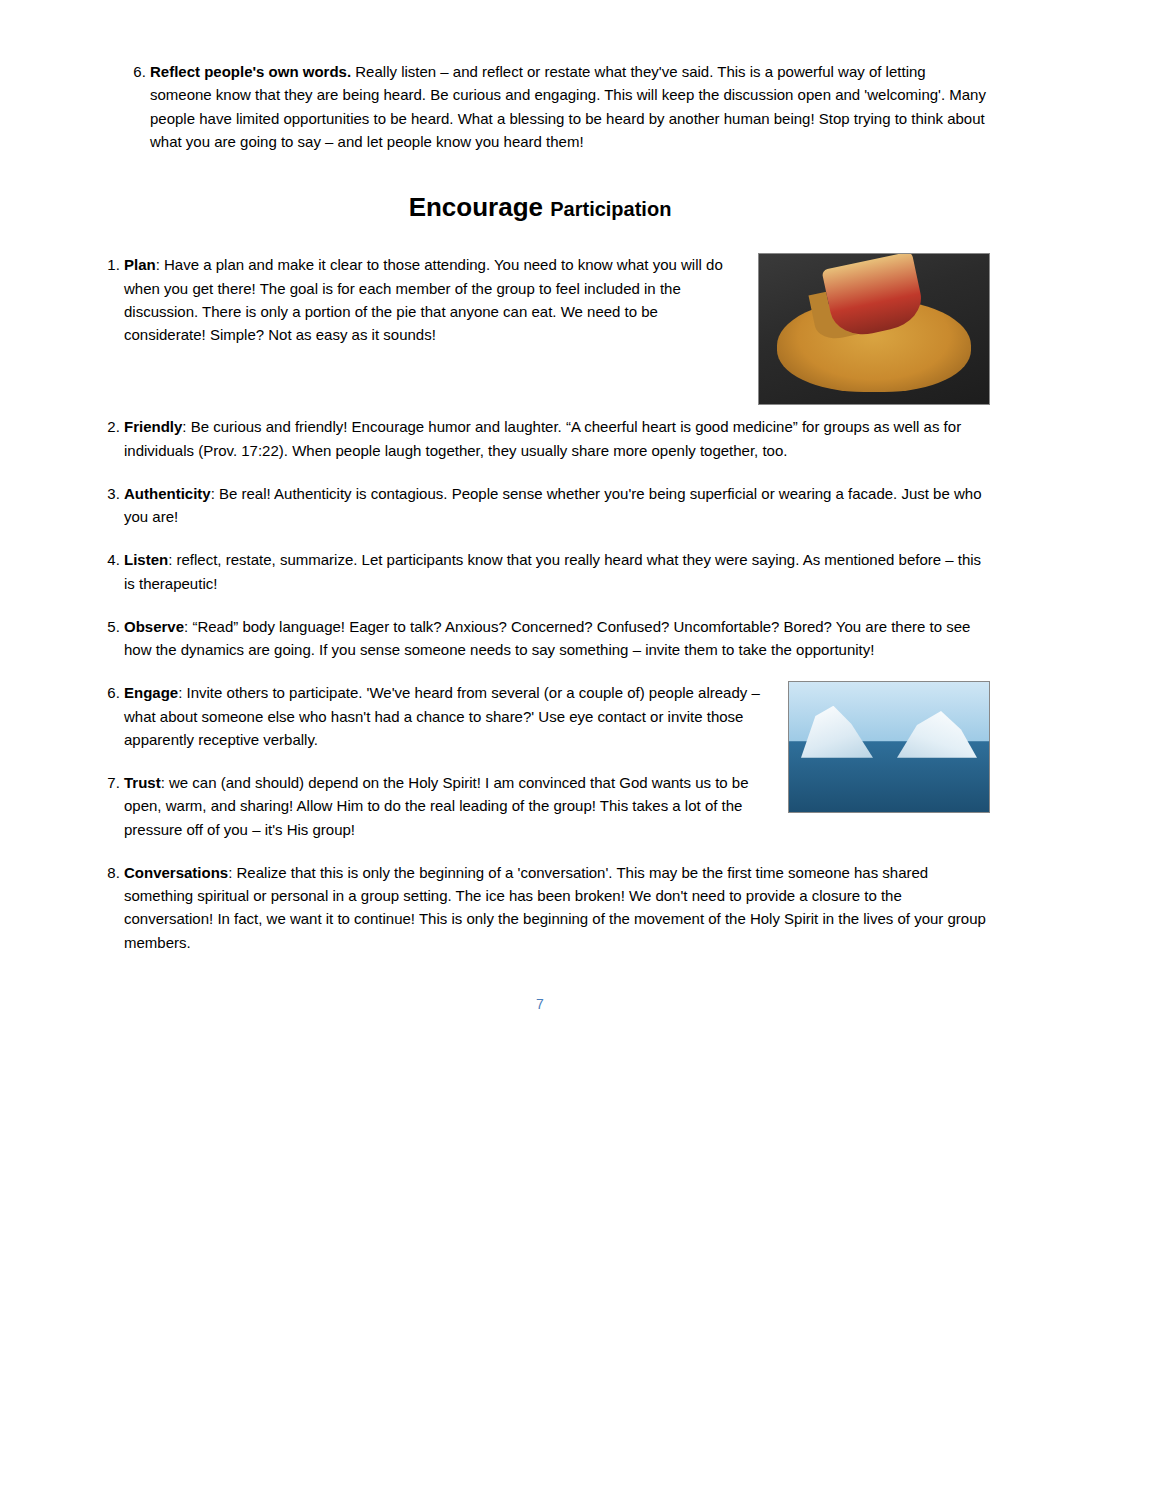Reflect people's own words. Really listen – and reflect or restate what they've said. This is a powerful way of letting someone know that they are being heard. Be curious and engaging. This will keep the discussion open and 'welcoming'. Many people have limited opportunities to be heard. What a blessing to be heard by another human being! Stop trying to think about what you are going to say – and let people know you heard them!
Encourage Participation
Plan: Have a plan and make it clear to those attending. You need to know what you will do when you get there! The goal is for each member of the group to feel included in the discussion. There is only a portion of the pie that anyone can eat. We need to be considerate! Simple? Not as easy as it sounds!
Friendly: Be curious and friendly! Encourage humor and laughter. “A cheerful heart is good medicine” for groups as well as for individuals (Prov. 17:22). When people laugh together, they usually share more openly together, too.
Authenticity: Be real! Authenticity is contagious. People sense whether you're being superficial or wearing a facade. Just be who you are!
Listen: reflect, restate, summarize. Let participants know that you really heard what they were saying. As mentioned before – this is therapeutic!
Observe: “Read” body language! Eager to talk? Anxious? Concerned? Confused? Uncomfortable? Bored? You are there to see how the dynamics are going. If you sense someone needs to say something – invite them to take the opportunity!
Engage: Invite others to participate. 'We've heard from several (or a couple of) people already – what about someone else who hasn't had a chance to share?' Use eye contact or invite those apparently receptive verbally.
Trust: we can (and should) depend on the Holy Spirit! I am convinced that God wants us to be open, warm, and sharing! Allow Him to do the real leading of the group! This takes a lot of the pressure off of you – it's His group!
Conversations: Realize that this is only the beginning of a 'conversation'. This may be the first time someone has shared something spiritual or personal in a group setting. The ice has been broken! We don't need to provide a closure to the conversation! In fact, we want it to continue! This is only the beginning of the movement of the Holy Spirit in the lives of your group members.
7